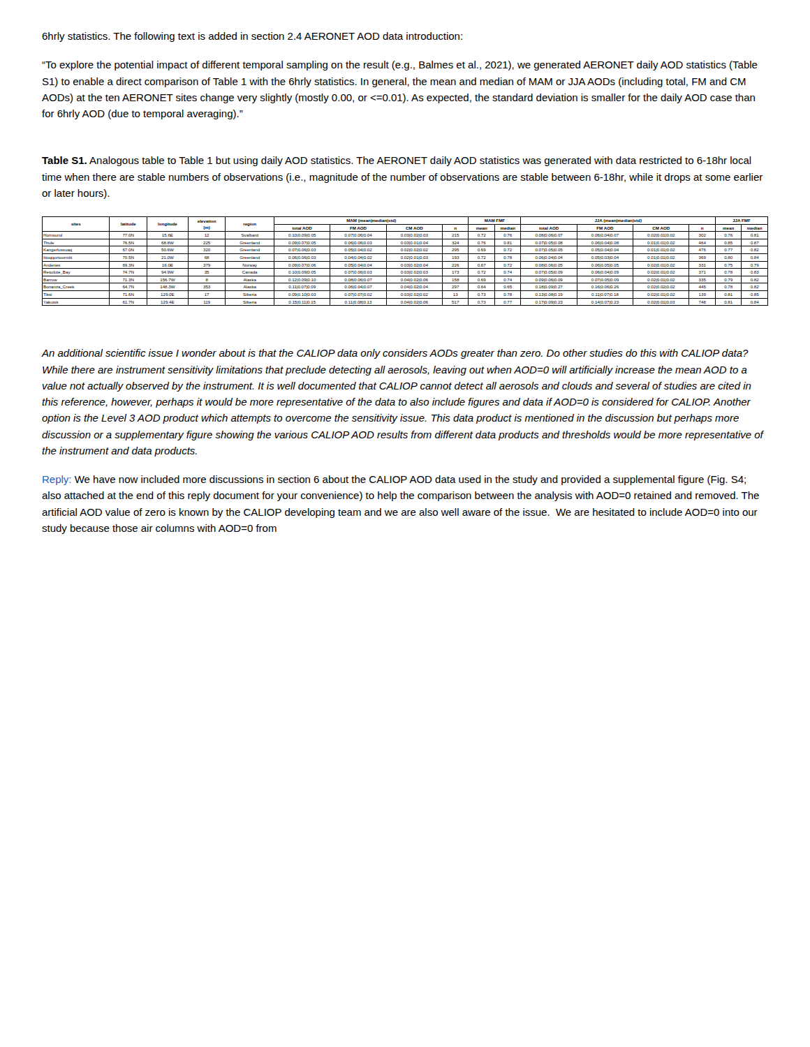6hrly statistics. The following text is added in section 2.4 AERONET AOD data introduction:
“To explore the potential impact of different temporal sampling on the result (e.g., Balmes et al., 2021), we generated AERONET daily AOD statistics (Table S1) to enable a direct comparison of Table 1 with the 6hrly statistics. In general, the mean and median of MAM or JJA AODs (including total, FM and CM AODs) at the ten AERONET sites change very slightly (mostly 0.00, or <=0.01). As expected, the standard deviation is smaller for the daily AOD case than for 6hrly AOD (due to temporal averaging).”
Table S1. Analogous table to Table 1 but using daily AOD statistics. The AERONET daily AOD statistics was generated with data restricted to 6-18hr local time when there are stable numbers of observations (i.e., magnitude of the number of observations are stable between 6-18hr, while it drops at some earlier or later hours).
| sites | latitude | longitude | elevation (m) | region | MAM (mean/median/std) | MAM FMF | JJA (mean/median/std) | JJA FMF |
| --- | --- | --- | --- | --- | --- | --- | --- | --- |
| total AOD | FM AOD | CM AOD | n | mean | median | total AOD | FM AOD | CM AOD | n | mean | median |
| Hornsund | 77.0N | 15.6E | 12 | Svalbard | 0.10/0.09/0.05 | 0.07/0.06/0.04 | 0.03/0.02/0.03 | 215 | 0.72 | 0.76 | 0.08/0.06/0.07 | 0.06/0.04/0.07 | 0.02/0.01/0.02 | 302 | 0.76 | 0.81 |
| Thule | 76.5N | 68.8W | 225 | Greenland | 0.09/0.07/0.05 | 0.06/0.06/0.03 | 0.03/0.01/0.04 | 324 | 0.76 | 0.81 | 0.07/0.05/0.08 | 0.06/0.04/0.08 | 0.01/0.01/0.02 | 464 | 0.85 | 0.87 |
| Kangerlussuaq | 67.0N | 50.6W | 320 | Greenland | 0.07/0.06/0.03 | 0.05/0.04/0.02 | 0.02/0.02/0.02 | 295 | 0.69 | 0.72 | 0.07/0.05/0.05 | 0.05/0.04/0.04 | 0.01/0.01/0.02 | 476 | 0.77 | 0.82 |
| Ittoqqortoormiit | 70.5N | 21.0W | 68 | Greenland | 0.06/0.06/0.03 | 0.04/0.04/0.02 | 0.02/0.01/0.03 | 193 | 0.72 | 0.78 | 0.06/0.04/0.04 | 0.05/0.03/0.04 | 0.01/0.01/0.02 | 369 | 0.80 | 0.84 |
| Andenes | 69.3N | 16.0E | 379 | Norway | 0.09/0.07/0.06 | 0.05/0.04/0.04 | 0.03/0.02/0.04 | 226 | 0.67 | 0.72 | 0.08/0.06/0.05 | 0.06/0.05/0.05 | 0.02/0.01/0.02 | 331 | 0.75 | 0.79 |
| Resolute_Bay | 74.7N | 94.9W | 35 | Canada | 0.10/0.09/0.05 | 0.07/0.06/0.03 | 0.03/0.02/0.03 | 173 | 0.72 | 0.74 | 0.07/0.05/0.09 | 0.06/0.04/0.09 | 0.02/0.01/0.02 | 371 | 0.78 | 0.83 |
| Barrow | 71.3N | 156.7W | 8 | Alaska | 0.12/0.09/0.10 | 0.08/0.06/0.07 | 0.04/0.02/0.06 | 158 | 0.69 | 0.74 | 0.09/0.06/0.09 | 0.07/0.05/0.09 | 0.02/0.01/0.02 | 335 | 0.79 | 0.82 |
| Bonanza_Creek | 64.7N | 148.3W | 353 | Alaska | 0.11/0.07/0.09 | 0.06/0.04/0.07 | 0.04/0.02/0.04 | 297 | 0.64 | 0.65 | 0.18/0.09/0.27 | 0.16/0.06/0.26 | 0.02/0.02/0.02 | 445 | 0.78 | 0.82 |
| Tiksi | 71.6N | 129.0E | 17 | Siberia | 0.09/0.10/0.03 | 0.07/0.07/0.02 | 0.03/0.02/0.02 | 13 | 0.73 | 0.78 | 0.13/0.08/0.19 | 0.11/0.07/0.18 | 0.02/0.01/0.02 | 139 | 0.81 | 0.85 |
| Yakutsk | 61.7N | 129.4E | 119 | Siberia | 0.15/0.11/0.15 | 0.11/0.08/0.13 | 0.04/0.02/0.06 | 517 | 0.73 | 0.77 | 0.17/0.09/0.23 | 0.14/0.07/0.23 | 0.02/0.01/0.03 | 748 | 0.81 | 0.84 |
An additional scientific issue I wonder about is that the CALIOP data only considers AODs greater than zero. Do other studies do this with CALIOP data? While there are instrument sensitivity limitations that preclude detecting all aerosols, leaving out when AOD=0 will artificially increase the mean AOD to a value not actually observed by the instrument. It is well documented that CALIOP cannot detect all aerosols and clouds and several of studies are cited in this reference, however, perhaps it would be more representative of the data to also include figures and data if AOD=0 is considered for CALIOP. Another option is the Level 3 AOD product which attempts to overcome the sensitivity issue. This data product is mentioned in the discussion but perhaps more discussion or a supplementary figure showing the various CALIOP AOD results from different data products and thresholds would be more representative of the instrument and data products.
Reply: We have now included more discussions in section 6 about the CALIOP AOD data used in the study and provided a supplemental figure (Fig. S4; also attached at the end of this reply document for your convenience) to help the comparison between the analysis with AOD=0 retained and removed. The artificial AOD value of zero is known by the CALIOP developing team and we are also well aware of the issue. We are hesitated to include AOD=0 into our study because those air columns with AOD=0 from